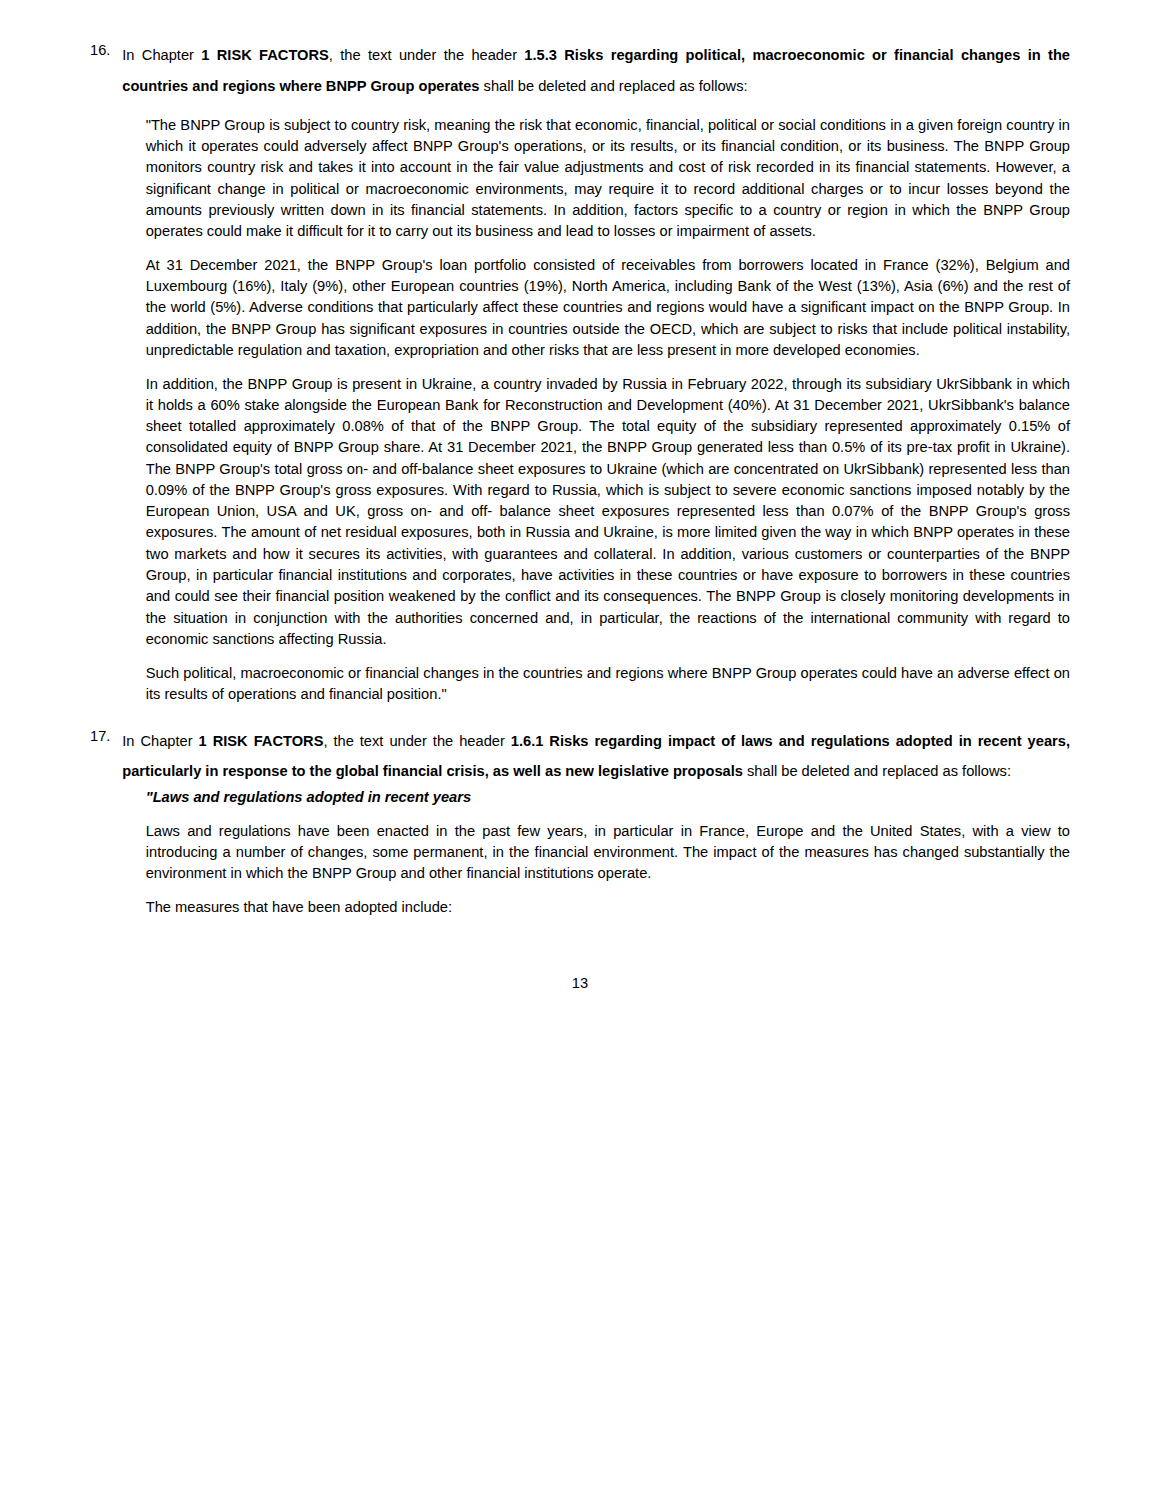16.
In Chapter 1 RISK FACTORS, the text under the header 1.5.3 Risks regarding political, macroeconomic or financial changes in the countries and regions where BNPP Group operates shall be deleted and replaced as follows:
"The BNPP Group is subject to country risk, meaning the risk that economic, financial, political or social conditions in a given foreign country in which it operates could adversely affect BNPP Group's operations, or its results, or its financial condition, or its business. The BNPP Group monitors country risk and takes it into account in the fair value adjustments and cost of risk recorded in its financial statements. However, a significant change in political or macroeconomic environments, may require it to record additional charges or to incur losses beyond the amounts previously written down in its financial statements. In addition, factors specific to a country or region in which the BNPP Group operates could make it difficult for it to carry out its business and lead to losses or impairment of assets.
At 31 December 2021, the BNPP Group's loan portfolio consisted of receivables from borrowers located in France (32%), Belgium and Luxembourg (16%), Italy (9%), other European countries (19%), North America, including Bank of the West (13%), Asia (6%) and the rest of the world (5%). Adverse conditions that particularly affect these countries and regions would have a significant impact on the BNPP Group. In addition, the BNPP Group has significant exposures in countries outside the OECD, which are subject to risks that include political instability, unpredictable regulation and taxation, expropriation and other risks that are less present in more developed economies.
In addition, the BNPP Group is present in Ukraine, a country invaded by Russia in February 2022, through its subsidiary UkrSibbank in which it holds a 60% stake alongside the European Bank for Reconstruction and Development (40%). At 31 December 2021, UkrSibbank's balance sheet totalled approximately 0.08% of that of the BNPP Group. The total equity of the subsidiary represented approximately 0.15% of consolidated equity of BNPP Group share. At 31 December 2021, the BNPP Group generated less than 0.5% of its pre-tax profit in Ukraine). The BNPP Group's total gross on- and off-balance sheet exposures to Ukraine (which are concentrated on UkrSibbank) represented less than 0.09% of the BNPP Group's gross exposures. With regard to Russia, which is subject to severe economic sanctions imposed notably by the European Union, USA and UK, gross on- and off- balance sheet exposures represented less than 0.07% of the BNPP Group's gross exposures. The amount of net residual exposures, both in Russia and Ukraine, is more limited given the way in which BNPP operates in these two markets and how it secures its activities, with guarantees and collateral. In addition, various customers or counterparties of the BNPP Group, in particular financial institutions and corporates, have activities in these countries or have exposure to borrowers in these countries and could see their financial position weakened by the conflict and its consequences. The BNPP Group is closely monitoring developments in the situation in conjunction with the authorities concerned and, in particular, the reactions of the international community with regard to economic sanctions affecting Russia.
Such political, macroeconomic or financial changes in the countries and regions where BNPP Group operates could have an adverse effect on its results of operations and financial position."
17.
In Chapter 1 RISK FACTORS, the text under the header 1.6.1 Risks regarding impact of laws and regulations adopted in recent years, particularly in response to the global financial crisis, as well as new legislative proposals shall be deleted and replaced as follows:
"Laws and regulations adopted in recent years
Laws and regulations have been enacted in the past few years, in particular in France, Europe and the United States, with a view to introducing a number of changes, some permanent, in the financial environment. The impact of the measures has changed substantially the environment in which the BNPP Group and other financial institutions operate.
The measures that have been adopted include:
13